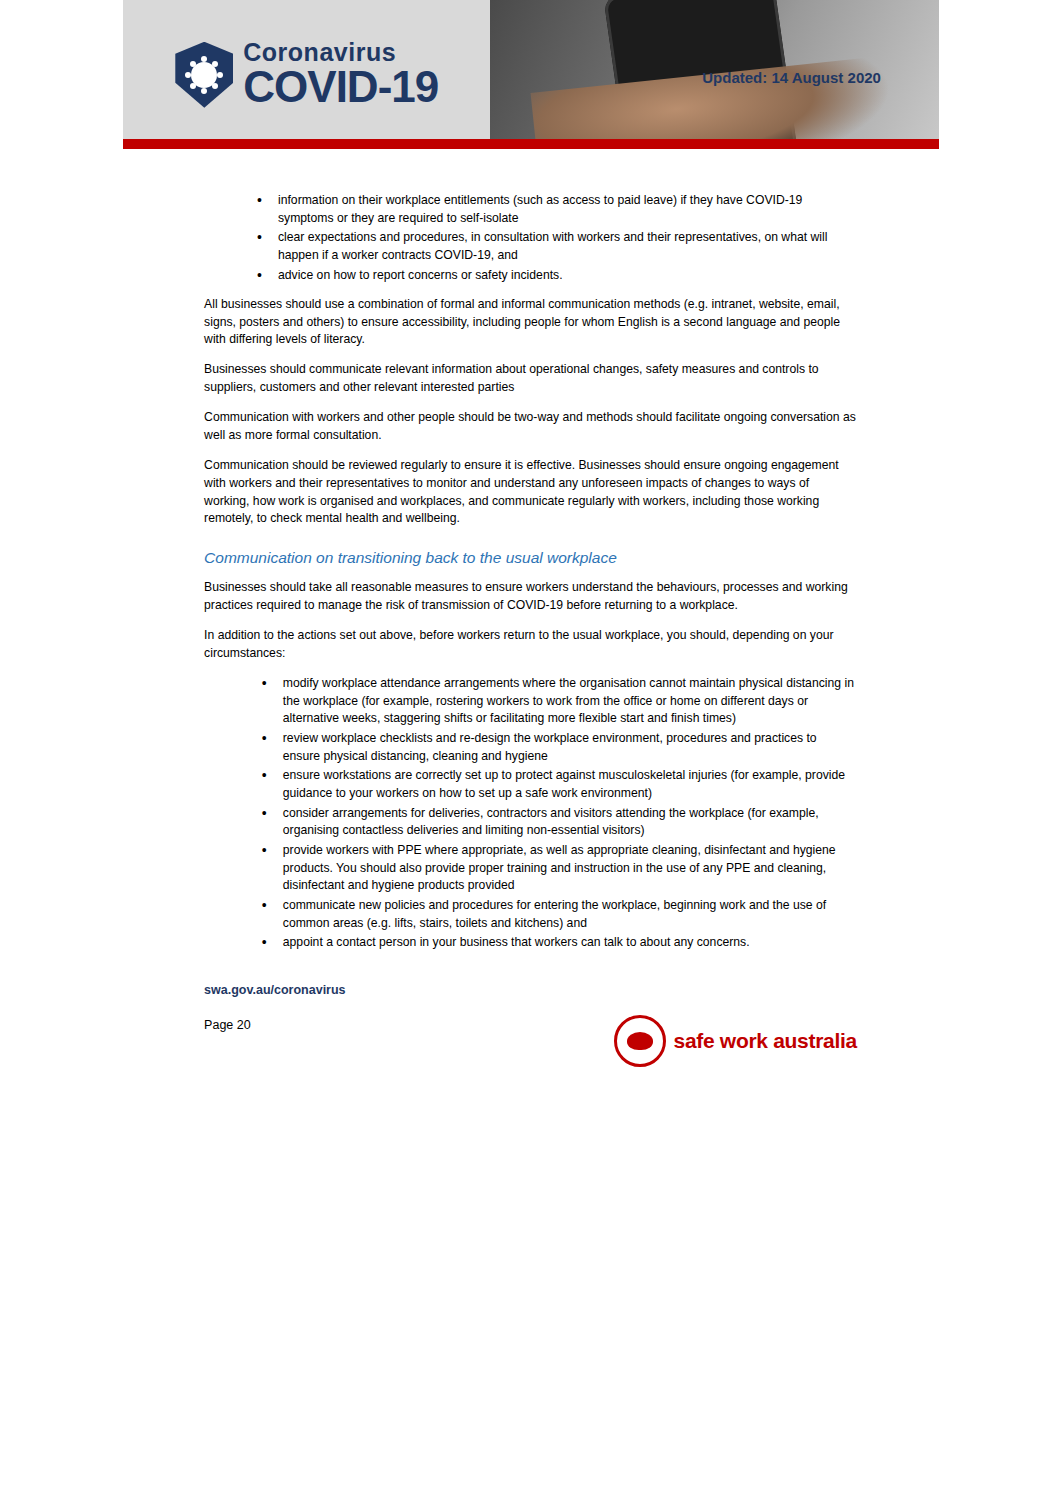Coronavirus
COVID-19
Updated: 14 August 2020
information on their workplace entitlements (such as access to paid leave) if they have COVID-19 symptoms or they are required to self-isolate
clear expectations and procedures, in consultation with workers and their representatives, on what will happen if a worker contracts COVID-19, and
advice on how to report concerns or safety incidents.
All businesses should use a combination of formal and informal communication methods (e.g. intranet, website, email, signs, posters and others) to ensure accessibility, including people for whom English is a second language and people with differing levels of literacy.
Businesses should communicate relevant information about operational changes, safety measures and controls to suppliers, customers and other relevant interested parties
Communication with workers and other people should be two-way and methods should facilitate ongoing conversation as well as more formal consultation.
Communication should be reviewed regularly to ensure it is effective. Businesses should ensure ongoing engagement with workers and their representatives to monitor and understand any unforeseen impacts of changes to ways of working, how work is organised and workplaces, and communicate regularly with workers, including those working remotely, to check mental health and wellbeing.
Communication on transitioning back to the usual workplace
Businesses should take all reasonable measures to ensure workers understand the behaviours, processes and working practices required to manage the risk of transmission of COVID-19 before returning to a workplace.
In addition to the actions set out above, before workers return to the usual workplace, you should, depending on your circumstances:
modify workplace attendance arrangements where the organisation cannot maintain physical distancing in the workplace (for example, rostering workers to work from the office or home on different days or alternative weeks, staggering shifts or facilitating more flexible start and finish times)
review workplace checklists and re-design the workplace environment, procedures and practices to ensure physical distancing, cleaning and hygiene
ensure workstations are correctly set up to protect against musculoskeletal injuries (for example, provide guidance to your workers on how to set up a safe work environment)
consider arrangements for deliveries, contractors and visitors attending the workplace (for example, organising contactless deliveries and limiting non-essential visitors)
provide workers with PPE where appropriate, as well as appropriate cleaning, disinfectant and hygiene products. You should also provide proper training and instruction in the use of any PPE and cleaning, disinfectant and hygiene products provided
communicate new policies and procedures for entering the workplace, beginning work and the use of common areas (e.g. lifts, stairs, toilets and kitchens) and
appoint a contact person in your business that workers can talk to about any concerns.
swa.gov.au/coronavirus
Page 20
safe work australia